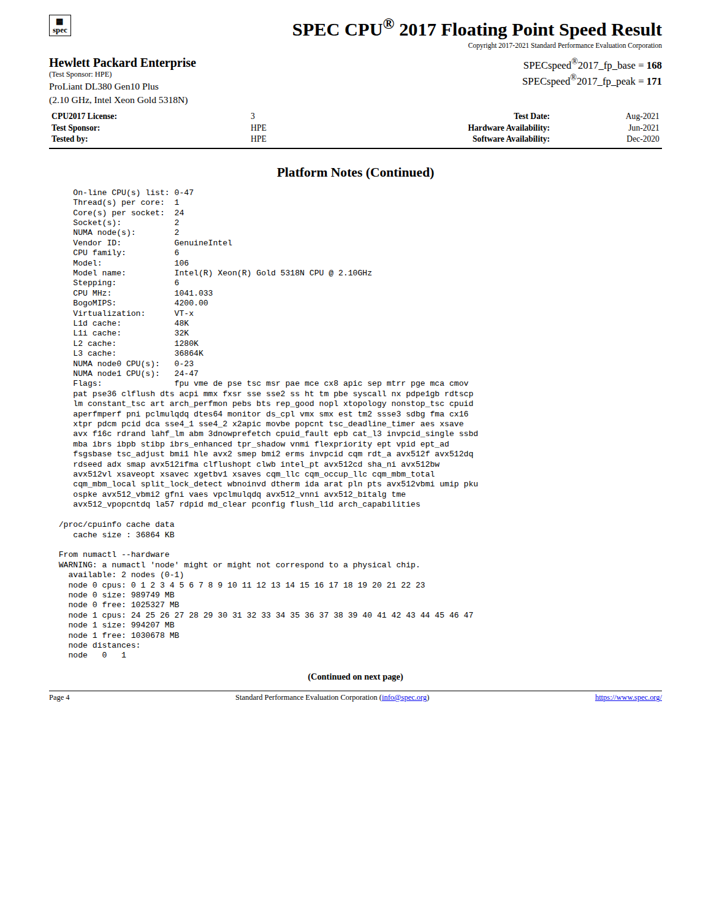▦
spec
SPEC CPU® 2017 Floating Point Speed Result
Copyright 2017-2021 Standard Performance Evaluation Corporation
Hewlett Packard Enterprise (Test Sponsor: HPE) ProLiant DL380 Gen10 Plus (2.10 GHz, Intel Xeon Gold 5318N)
SPECspeed®2017_fp_base = 168
SPECspeed®2017_fp_peak = 171
| CPU2017 License: | 3 | Test Date: | Aug-2021 |
| Test Sponsor: | HPE | Hardware Availability: | Jun-2021 |
| Tested by: | HPE | Software Availability: | Dec-2020 |
Platform Notes (Continued)
     On-line CPU(s) list: 0-47
     Thread(s) per core:  1
     Core(s) per socket:  24
     Socket(s):           2
     NUMA node(s):        2
     Vendor ID:           GenuineIntel
     CPU family:          6
     Model:               106
     Model name:          Intel(R) Xeon(R) Gold 5318N CPU @ 2.10GHz
     Stepping:            6
     CPU MHz:             1041.033
     BogoMIPS:            4200.00
     Virtualization:      VT-x
     L1d cache:           48K
     L1i cache:           32K
     L2 cache:            1280K
     L3 cache:            36864K
     NUMA node0 CPU(s):   0-23
     NUMA node1 CPU(s):   24-47
     Flags:               fpu vme de pse tsc msr pae mce cx8 apic sep mtrr pge mca cmov
     pat pse36 clflush dts acpi mmx fxsr sse sse2 ss ht tm pbe syscall nx pdpe1gb rdtscp
     lm constant_tsc art arch_perfmon pebs bts rep_good nopl xtopology nonstop_tsc cpuid
     aperfmperf pni pclmulqdq dtes64 monitor ds_cpl vmx smx est tm2 ssse3 sdbg fma cx16
     xtpr pdcm pcid dca sse4_1 sse4_2 x2apic movbe popcnt tsc_deadline_timer aes xsave
     avx f16c rdrand lahf_lm abm 3dnowprefetch cpuid_fault epb cat_l3 invpcid_single ssbd
     mba ibrs ibpb stibp ibrs_enhanced tpr_shadow vnmi flexpriority ept vpid ept_ad
     fsgsbase tsc_adjust bmi1 hle avx2 smep bmi2 erms invpcid cqm rdt_a avx512f avx512dq
     rdseed adx smap avx512ifma clflushopt clwb intel_pt avx512cd sha_ni avx512bw
     avx512vl xsaveopt xsavec xgetbv1 xsaves cqm_llc cqm_occup_llc cqm_mbm_total
     cqm_mbm_local split_lock_detect wbnoinvd dtherm ida arat pln pts avx512vbmi umip pku
     ospke avx512_vbmi2 gfni vaes vpclmulqdq avx512_vnni avx512_bitalg tme
     avx512_vpopcntdq la57 rdpid md_clear pconfig flush_l1d arch_capabilities

  /proc/cpuinfo cache data
     cache size : 36864 KB

  From numactl --hardware
  WARNING: a numactl 'node' might or might not correspond to a physical chip.
    available: 2 nodes (0-1)
    node 0 cpus: 0 1 2 3 4 5 6 7 8 9 10 11 12 13 14 15 16 17 18 19 20 21 22 23
    node 0 size: 989749 MB
    node 0 free: 1025327 MB
    node 1 cpus: 24 25 26 27 28 29 30 31 32 33 34 35 36 37 38 39 40 41 42 43 44 45 46 47
    node 1 size: 994207 MB
    node 1 free: 1030678 MB
    node distances:
    node   0   1
(Continued on next page)
Page 4 Standard Performance Evaluation Corporation (info@spec.org) https://www.spec.org/